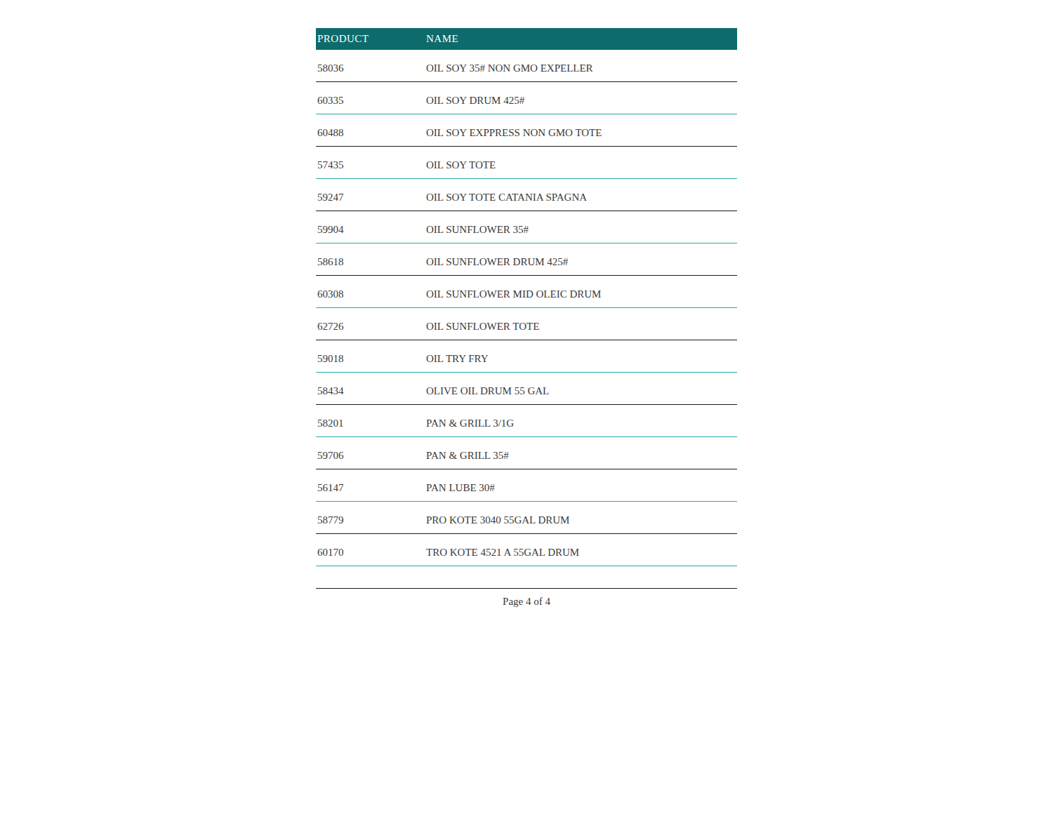| PRODUCT | NAME |
| --- | --- |
| 58036 | OIL SOY 35# NON GMO EXPELLER |
| 60335 | OIL SOY DRUM 425# |
| 60488 | OIL SOY EXPPRESS NON GMO TOTE |
| 57435 | OIL SOY TOTE |
| 59247 | OIL SOY TOTE CATANIA SPAGNA |
| 59904 | OIL SUNFLOWER 35# |
| 58618 | OIL SUNFLOWER DRUM 425# |
| 60308 | OIL SUNFLOWER MID OLEIC DRUM |
| 62726 | OIL SUNFLOWER TOTE |
| 59018 | OIL TRY FRY |
| 58434 | OLIVE OIL DRUM 55 GAL |
| 58201 | PAN & GRILL 3/1G |
| 59706 | PAN & GRILL 35# |
| 56147 | PAN LUBE 30# |
| 58779 | PRO KOTE 3040 55GAL DRUM |
| 60170 | TRO KOTE 4521 A 55GAL DRUM |
Page 4 of 4